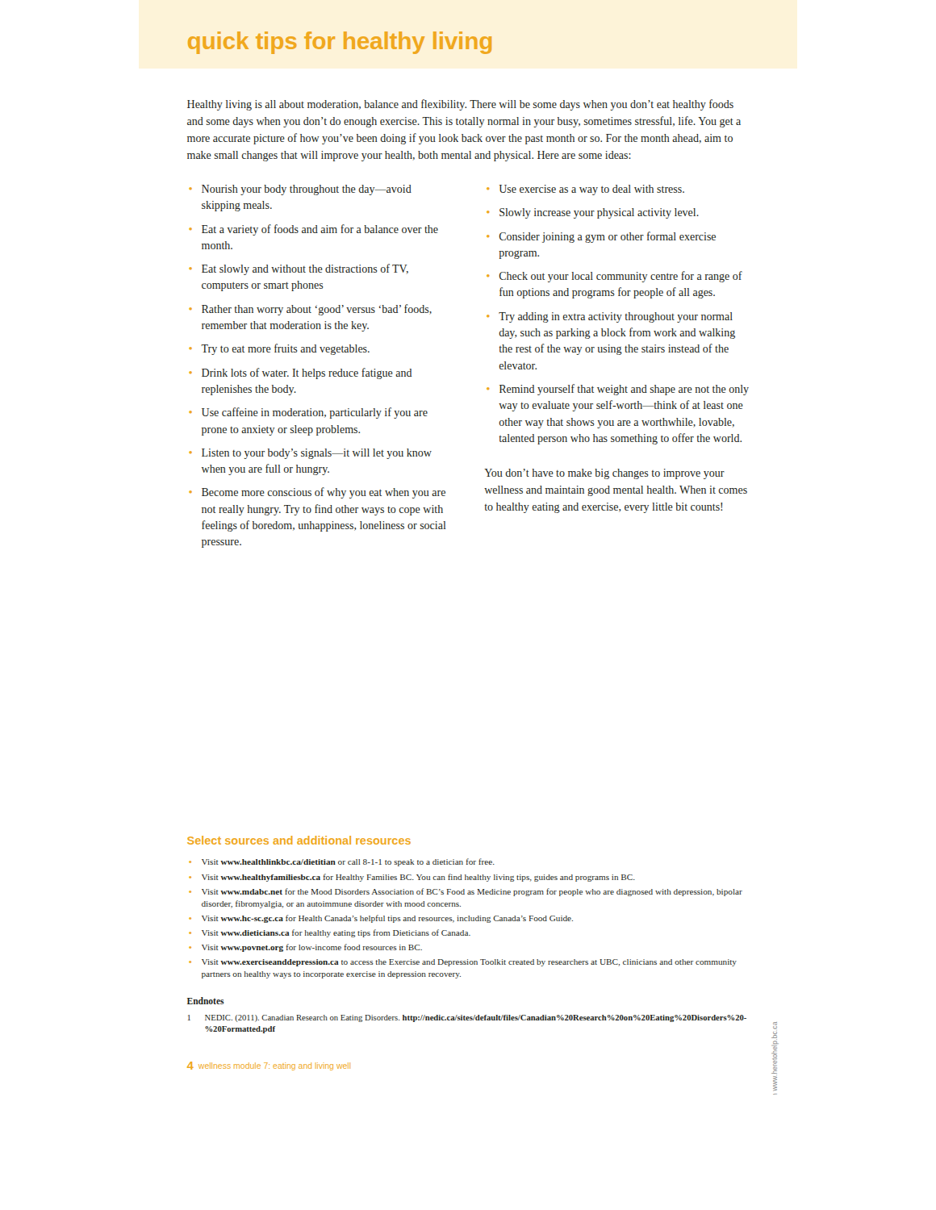quick tips for healthy living
Healthy living is all about moderation, balance and flexibility. There will be some days when you don’t eat healthy foods and some days when you don’t do enough exercise. This is totally normal in your busy, sometimes stressful, life. You get a more accurate picture of how you’ve been doing if you look back over the past month or so. For the month ahead, aim to make small changes that will improve your health, both mental and physical. Here are some ideas:
Nourish your body throughout the day—avoid skipping meals.
Eat a variety of foods and aim for a balance over the month.
Eat slowly and without the distractions of TV, computers or smart phones
Rather than worry about ‘good’ versus ‘bad’ foods, remember that moderation is the key.
Try to eat more fruits and vegetables.
Drink lots of water. It helps reduce fatigue and replenishes the body.
Use caffeine in moderation, particularly if you are prone to anxiety or sleep problems.
Listen to your body’s signals—it will let you know when you are full or hungry.
Become more conscious of why you eat when you are not really hungry. Try to find other ways to cope with feelings of boredom, unhappiness, loneliness or social pressure.
Use exercise as a way to deal with stress.
Slowly increase your physical activity level.
Consider joining a gym or other formal exercise program.
Check out your local community centre for a range of fun options and programs for people of all ages.
Try adding in extra activity throughout your normal day, such as parking a block from work and walking the rest of the way or using the stairs instead of the elevator.
Remind yourself that weight and shape are not the only way to evaluate your self-worth—think of at least one other way that shows you are a worthwhile, lovable, talented person who has something to offer the world.
You don’t have to make big changes to improve your wellness and maintain good mental health. When it comes to healthy eating and exercise, every little bit counts!
Select sources and additional resources
Visit www.healthlinkbc.ca/dietitian or call 8-1-1 to speak to a dietician for free.
Visit www.healthyfamiliesbc.ca for Healthy Families BC. You can find healthy living tips, guides and programs in BC.
Visit www.mdabc.net for the Mood Disorders Association of BC’s Food as Medicine program for people who are diagnosed with depression, bipolar disorder, fibromyalgia, or an autoimmune disorder with mood concerns.
Visit www.hc-sc.gc.ca for Health Canada’s helpful tips and resources, including Canada’s Food Guide.
Visit www.dieticians.ca for healthy eating tips from Dieticians of Canada.
Visit www.povnet.org for low-income food resources in BC.
Visit www.exerciseanddepression.ca to access the Exercise and Depression Toolkit created by researchers at UBC, clinicians and other community partners on healthy ways to incorporate exercise in depression recovery.
Endnotes
NEDIC. (2011). Canadian Research on Eating Disorders. http://nedic.ca/sites/default/files/Canadian%20Research%20on%20Eating%20Disorders%20-%20Formatted.pdf
4 wellness module 7: eating and living well
© 2019 BC Partners for Mental Health and Substance Use Information www.heretohelp.bc.ca